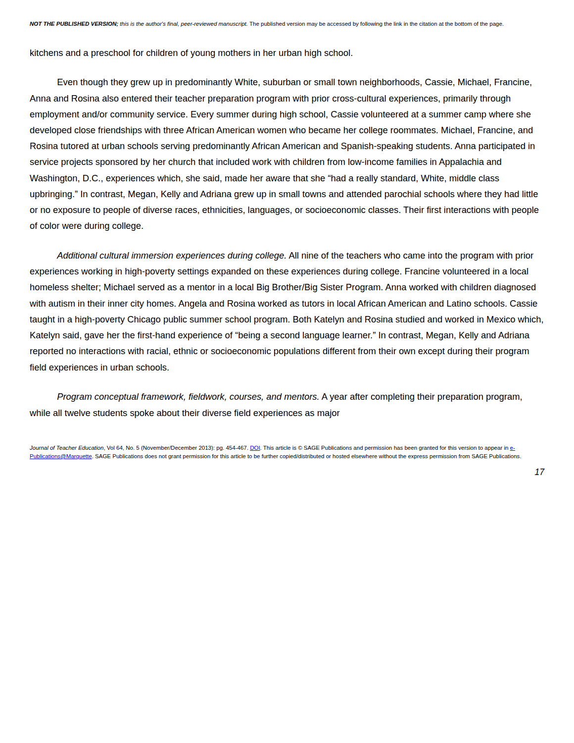NOT THE PUBLISHED VERSION; this is the author's final, peer-reviewed manuscript. The published version may be accessed by following the link in the citation at the bottom of the page.
kitchens and a preschool for children of young mothers in her urban high school.
Even though they grew up in predominantly White, suburban or small town neighborhoods, Cassie, Michael, Francine, Anna and Rosina also entered their teacher preparation program with prior cross-cultural experiences, primarily through employment and/or community service. Every summer during high school, Cassie volunteered at a summer camp where she developed close friendships with three African American women who became her college roommates. Michael, Francine, and Rosina tutored at urban schools serving predominantly African American and Spanish-speaking students. Anna participated in service projects sponsored by her church that included work with children from low-income families in Appalachia and Washington, D.C., experiences which, she said, made her aware that she “had a really standard, White, middle class upbringing.” In contrast, Megan, Kelly and Adriana grew up in small towns and attended parochial schools where they had little or no exposure to people of diverse races, ethnicities, languages, or socioeconomic classes. Their first interactions with people of color were during college.
Additional cultural immersion experiences during college. All nine of the teachers who came into the program with prior experiences working in high-poverty settings expanded on these experiences during college. Francine volunteered in a local homeless shelter; Michael served as a mentor in a local Big Brother/Big Sister Program. Anna worked with children diagnosed with autism in their inner city homes. Angela and Rosina worked as tutors in local African American and Latino schools. Cassie taught in a high-poverty Chicago public summer school program. Both Katelyn and Rosina studied and worked in Mexico which, Katelyn said, gave her the first-hand experience of “being a second language learner.” In contrast, Megan, Kelly and Adriana reported no interactions with racial, ethnic or socioeconomic populations different from their own except during their program field experiences in urban schools.
Program conceptual framework, fieldwork, courses, and mentors. A year after completing their preparation program, while all twelve students spoke about their diverse field experiences as major
Journal of Teacher Education, Vol 64, No. 5 (November/December 2013): pg. 454-467. DOI. This article is © SAGE Publications and permission has been granted for this version to appear in e-Publications@Marquette. SAGE Publications does not grant permission for this article to be further copied/distributed or hosted elsewhere without the express permission from SAGE Publications.
17